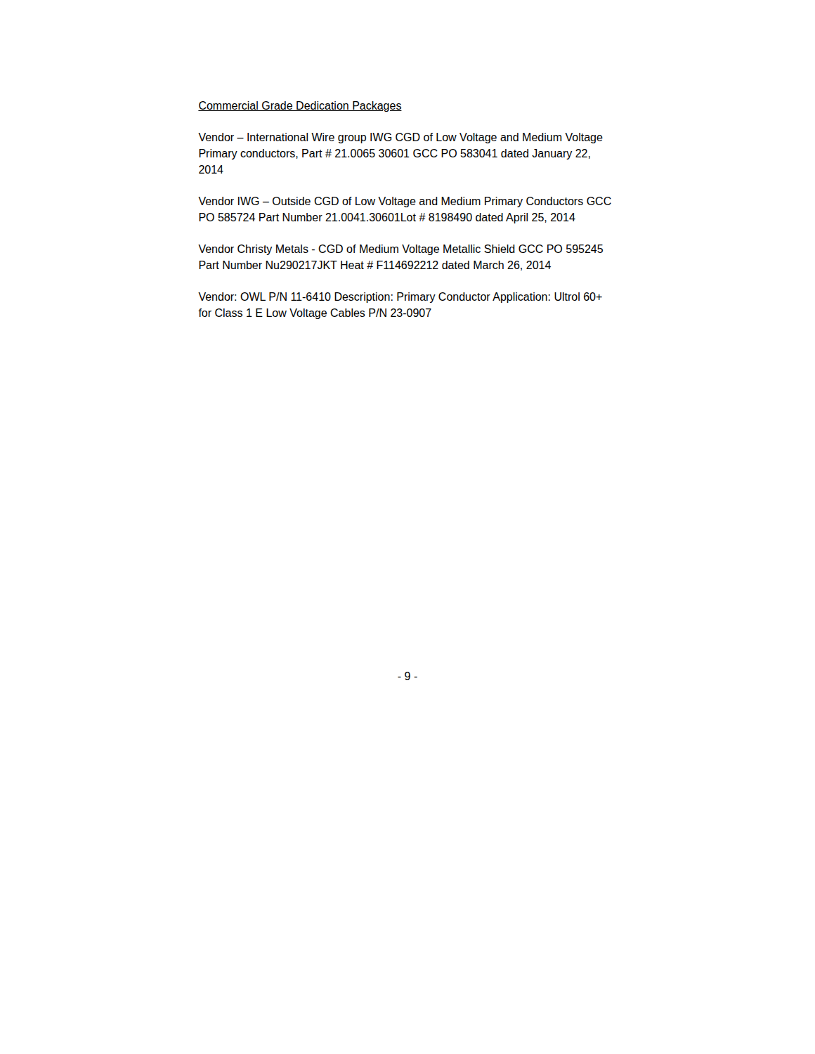Commercial Grade Dedication Packages
Vendor – International Wire group IWG CGD of Low Voltage and Medium Voltage Primary conductors, Part # 21.0065 30601 GCC PO 583041 dated January 22, 2014
Vendor IWG – Outside CGD of Low Voltage and Medium Primary Conductors GCC PO 585724 Part Number 21.0041.30601Lot # 8198490 dated April 25, 2014
Vendor Christy Metals - CGD of Medium Voltage Metallic Shield GCC PO 595245 Part Number Nu290217JKT Heat # F114692212 dated March 26, 2014
Vendor: OWL P/N 11-6410 Description: Primary Conductor Application: Ultrol 60+ for Class 1 E Low Voltage Cables P/N 23-0907
- 9 -